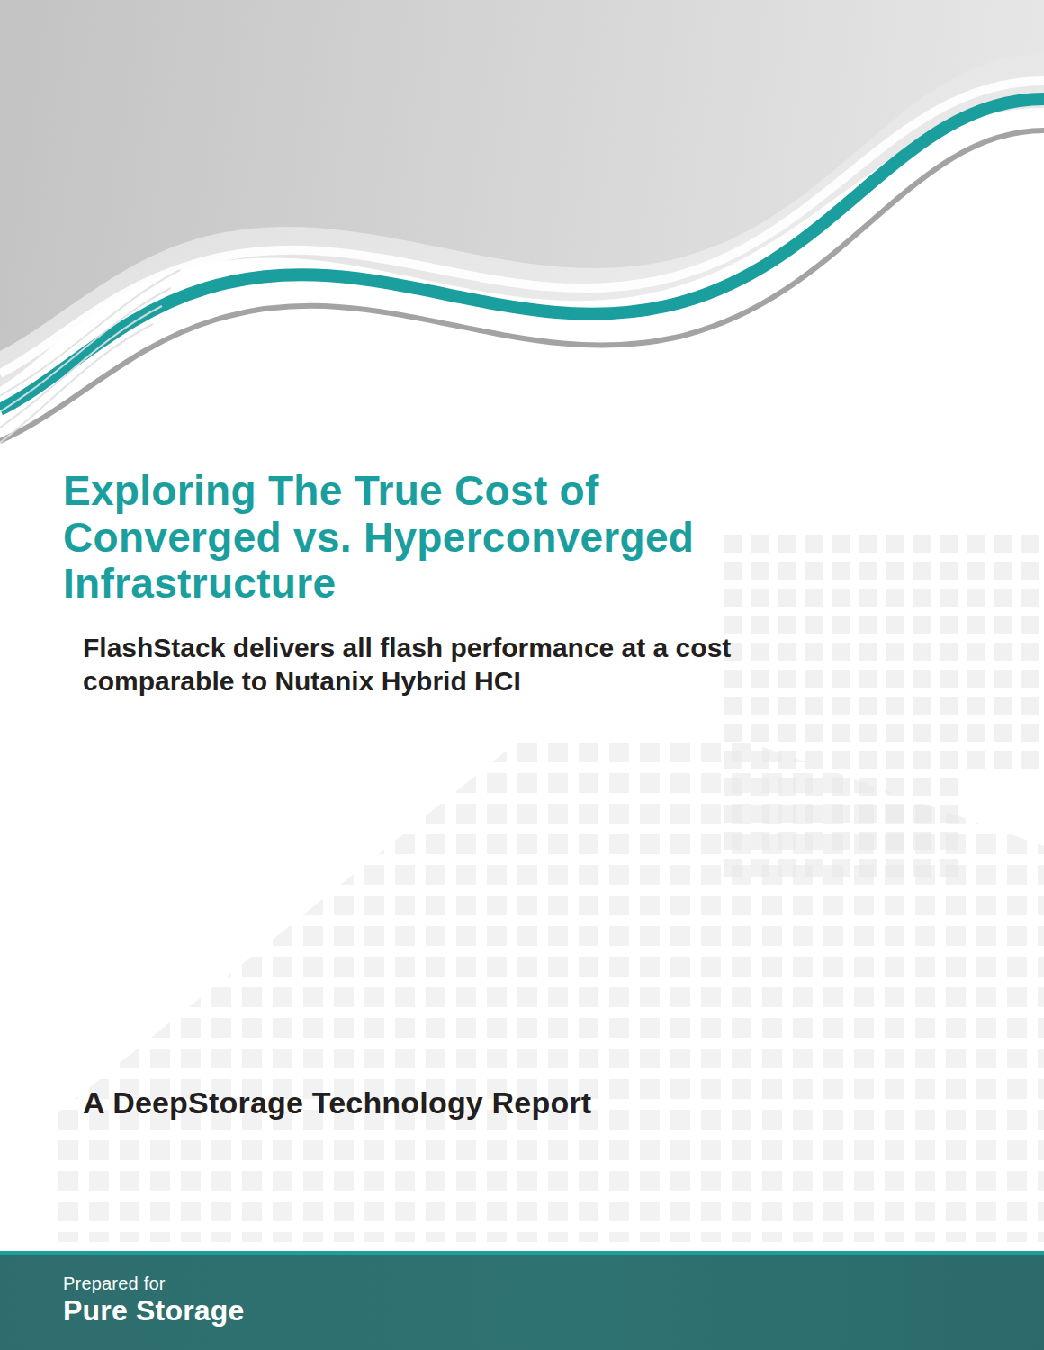Exploring The True Cost of Converged vs. Hyperconverged Infrastructure
FlashStack delivers all flash performance at a cost comparable to Nutanix Hybrid HCI
A DeepStorage Technology Report
Prepared for
Pure Storage